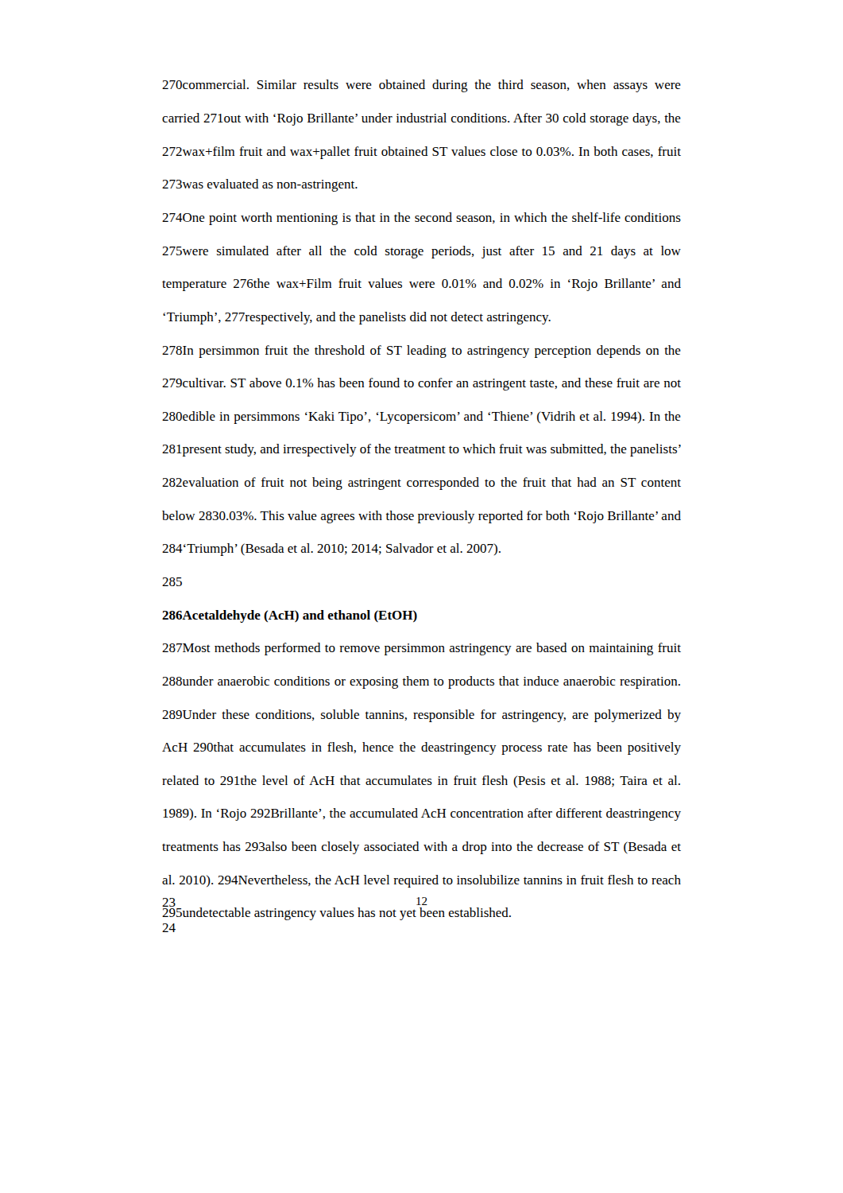270commercial. Similar results were obtained during the third season, when assays were carried 271out with ‘Rojo Brillante’ under industrial conditions. After 30 cold storage days, the 272wax+film fruit and wax+pallet fruit obtained ST values close to 0.03%. In both cases, fruit 273was evaluated as non-astringent.
274 One point worth mentioning is that in the second season, in which the shelf-life conditions 275were simulated after all the cold storage periods, just after 15 and 21 days at low temperature 276the wax+Film fruit values were 0.01% and 0.02% in ‘Rojo Brillante’ and ‘Triumph’, 277respectively, and the panelists did not detect astringency.
278 In persimmon fruit the threshold of ST leading to astringency perception depends on the 279cultivar. ST above 0.1% has been found to confer an astringent taste, and these fruit are not 280edible in persimmons ‘Kaki Tipo’, ‘Lycopersicom’ and ‘Thiene’ (Vidrih et al. 1994). In the 281present study, and irrespectively of the treatment to which fruit was submitted, the panelists’ 282evaluation of fruit not being astringent corresponded to the fruit that had an ST content below 2830.03%. This value agrees with those previously reported for both ‘Rojo Brillante’ and 284‘Triumph’ (Besada et al. 2010; 2014; Salvador et al. 2007).
285
286 Acetaldehyde (AcH) and ethanol (EtOH)
287 Most methods performed to remove persimmon astringency are based on maintaining fruit 288under anaerobic conditions or exposing them to products that induce anaerobic respiration. 289 Under these conditions, soluble tannins, responsible for astringency, are polymerized by AcH 290that accumulates in flesh, hence the deastringency process rate has been positively related to 291the level of AcH that accumulates in fruit flesh (Pesis et al. 1988; Taira et al. 1989). In ‘Rojo 292 Brillante’, the accumulated AcH concentration after different deastringency treatments has 293also been closely associated with a drop into the decrease of ST (Besada et al. 2010). 294 Nevertheless, the AcH level required to insolubilize tannins in fruit flesh to reach 295undetectable astringency values has not yet been established.
12 23 24